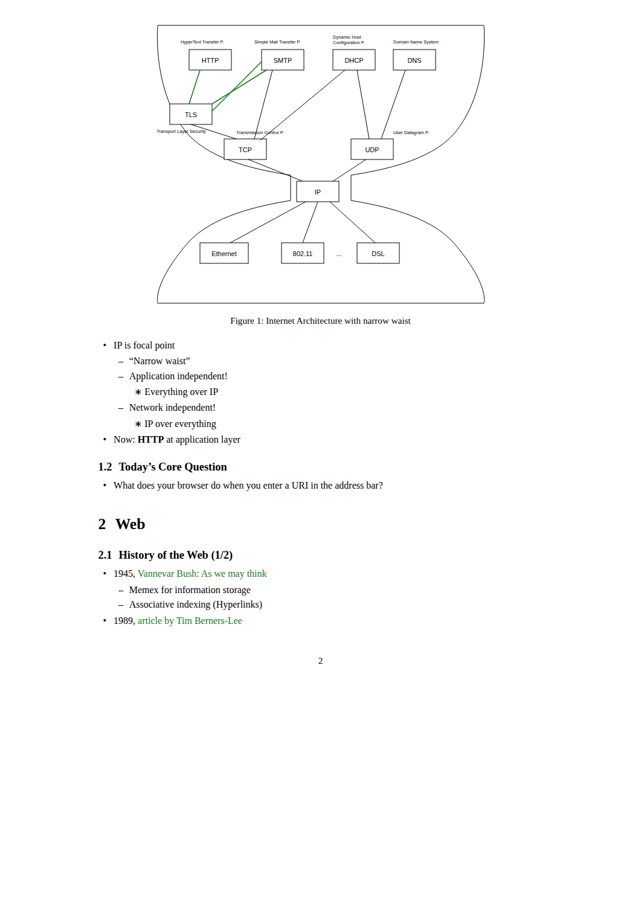HyperText Transfer P. Simple Mail Transfer P. Dynamic Host Configuration P. Domain Name System HTTP SMTP DHCP DNS TLS Transport Layer Security Transmission Control P. TCP User Datagram P. UDP IP Ethernet 802.11 ... DSL
Figure 1: Internet Architecture with narrow waist
IP is focal point
“Narrow waist”
Application independent!
Everything over IP
Network independent!
IP over everything
Now: HTTP at application layer
1.2 Today’s Core Question
What does your browser do when you enter a URI in the address bar?
2 Web
2.1 History of the Web (1/2)
1945, Vannevar Bush: As we may think
Memex for information storage
Associative indexing (Hyperlinks)
1989, article by Tim Berners-Lee
2